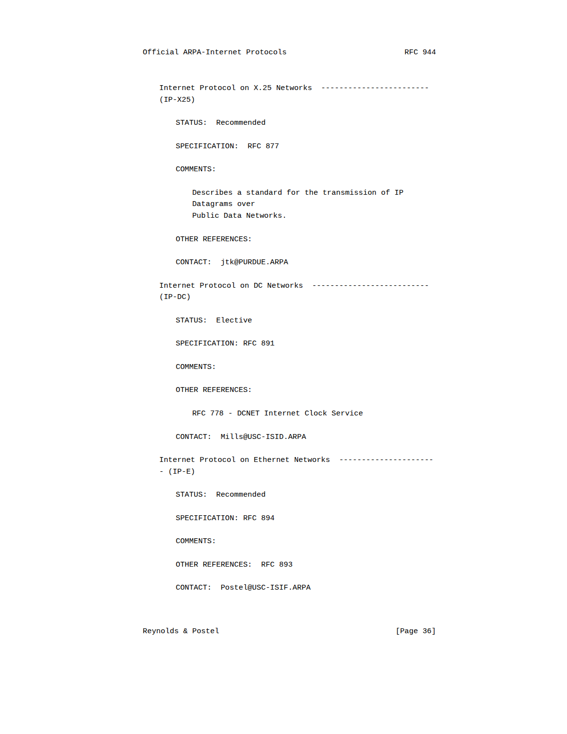Official ARPA-Internet Protocols RFC 944
Internet Protocol on X.25 Networks ------------------------ (IP-X25)
STATUS: Recommended
SPECIFICATION: RFC 877
COMMENTS:
Describes a standard for the transmission of IP Datagrams over
Public Data Networks.
OTHER REFERENCES:
CONTACT: jtk@PURDUE.ARPA
Internet Protocol on DC Networks -------------------------- (IP-DC)
STATUS: Elective
SPECIFICATION: RFC 891
COMMENTS:
OTHER REFERENCES:
RFC 778 - DCNET Internet Clock Service
CONTACT: Mills@USC-ISID.ARPA
Internet Protocol on Ethernet Networks ---------------------- (IP-E)
STATUS: Recommended
SPECIFICATION: RFC 894
COMMENTS:
OTHER REFERENCES: RFC 893
CONTACT: Postel@USC-ISIF.ARPA
Reynolds & Postel [Page 36]